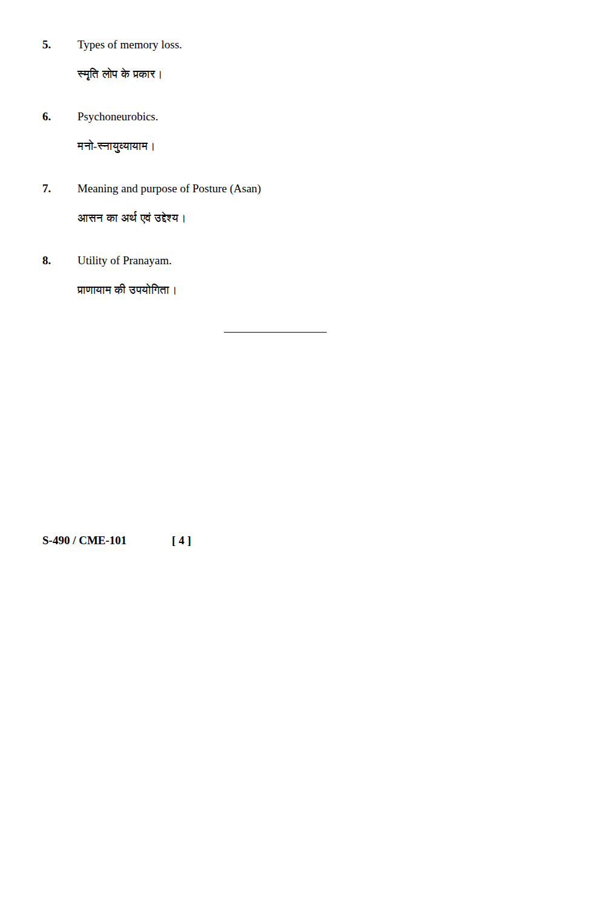5. Types of memory loss. स्मृति लोप के प्रकार।
6. Psychoneurobics. मनो-स्नायुव्यायाम।
7. Meaning and purpose of Posture (Asan) आसन का अर्थ एवं उद्देश्य।
8. Utility of Pranayam. प्राणायाम की उपयोगिता।
S-490 / CME-101 [ 4 ]